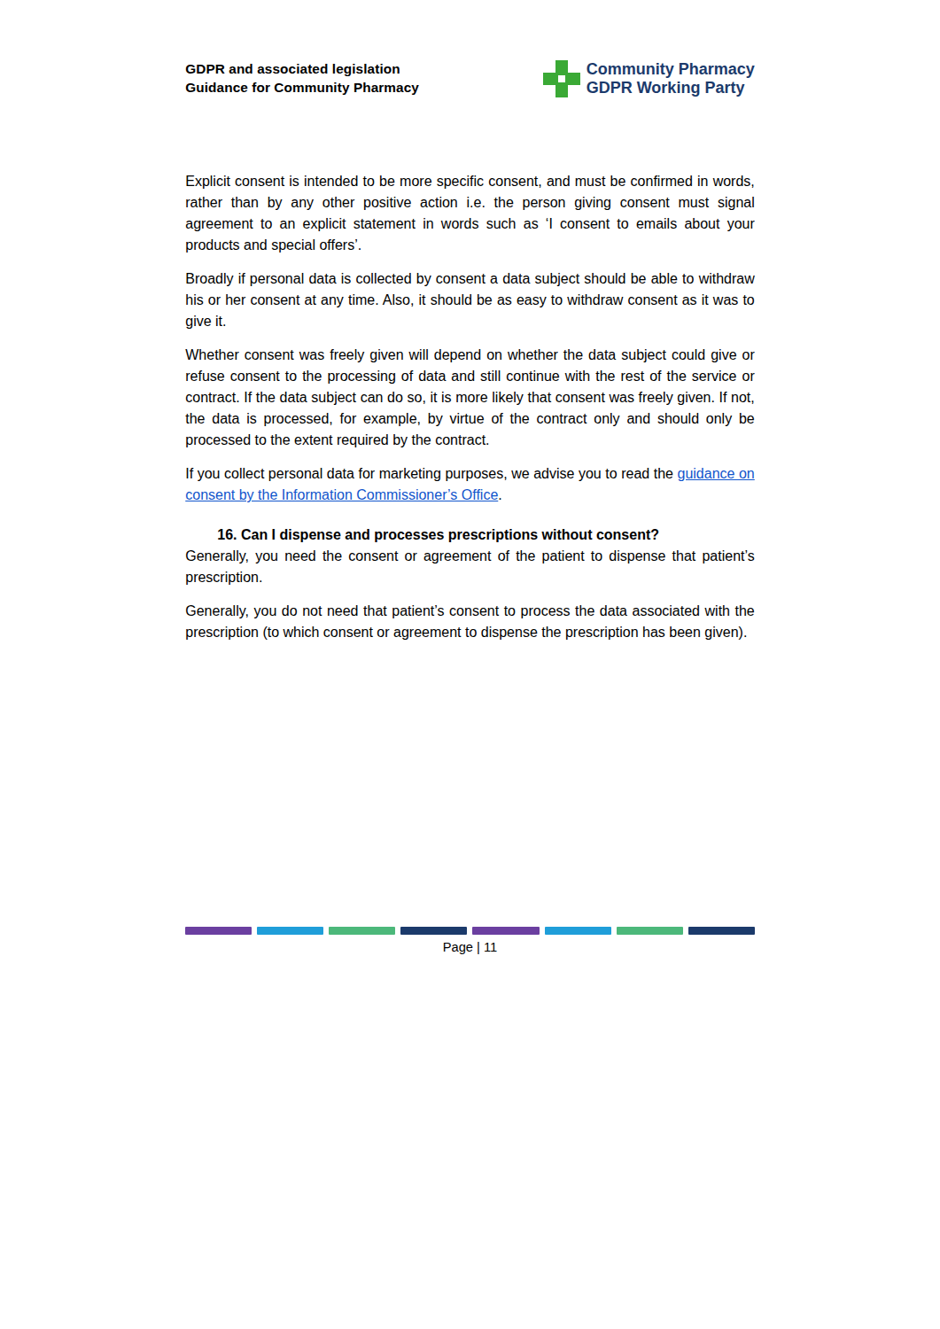GDPR and associated legislation
Guidance for Community Pharmacy
Community Pharmacy
GDPR Working Party
Explicit consent is intended to be more specific consent, and must be confirmed in words, rather than by any other positive action i.e. the person giving consent must signal agreement to an explicit statement in words such as ‘I consent to emails about your products and special offers’.
Broadly if personal data is collected by consent a data subject should be able to withdraw his or her consent at any time. Also, it should be as easy to withdraw consent as it was to give it.
Whether consent was freely given will depend on whether the data subject could give or refuse consent to the processing of data and still continue with the rest of the service or contract. If the data subject can do so, it is more likely that consent was freely given. If not, the data is processed, for example, by virtue of the contract only and should only be processed to the extent required by the contract.
If you collect personal data for marketing purposes, we advise you to read the guidance on consent by the Information Commissioner’s Office.
16. Can I dispense and processes prescriptions without consent?
Generally, you need the consent or agreement of the patient to dispense that patient’s prescription.
Generally, you do not need that patient’s consent to process the data associated with the prescription (to which consent or agreement to dispense the prescription has been given).
Page | 11